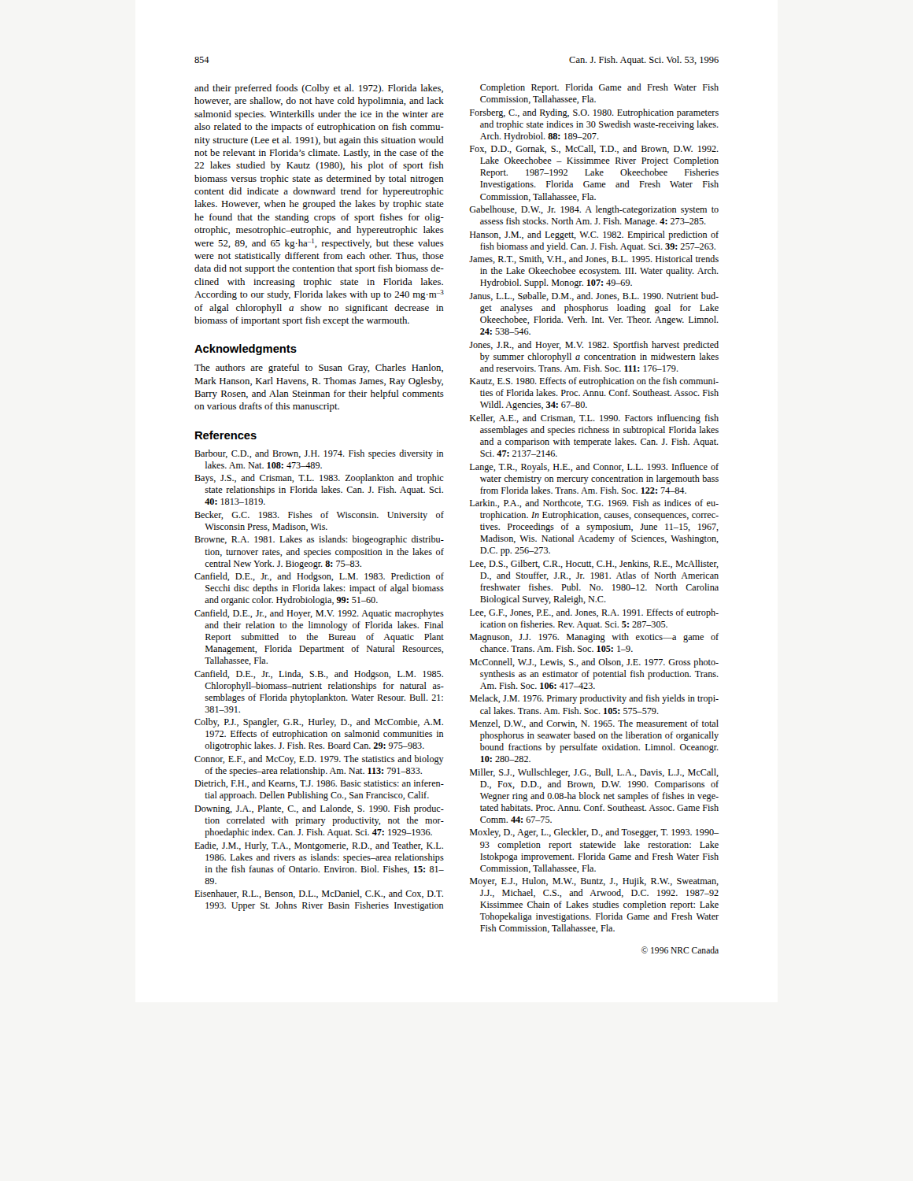854 Can. J. Fish. Aquat. Sci. Vol. 53, 1996
and their preferred foods (Colby et al. 1972). Florida lakes, however, are shallow, do not have cold hypolimnia, and lack salmonid species. Winterkills under the ice in the winter are also related to the impacts of eutrophication on fish community structure (Lee et al. 1991), but again this situation would not be relevant in Florida’s climate. Lastly, in the case of the 22 lakes studied by Kautz (1980), his plot of sport fish biomass versus trophic state as determined by total nitrogen content did indicate a downward trend for hypereutrophic lakes. However, when he grouped the lakes by trophic state he found that the standing crops of sport fishes for oligotrophic, mesotrophic–eutrophic, and hypereutrophic lakes were 52, 89, and 65 kg·ha–1, respectively, but these values were not statistically different from each other. Thus, those data did not support the contention that sport fish biomass declined with increasing trophic state in Florida lakes. According to our study, Florida lakes with up to 240 mg·m–3 of algal chlorophyll a show no significant decrease in biomass of important sport fish except the warmouth.
Acknowledgments
The authors are grateful to Susan Gray, Charles Hanlon, Mark Hanson, Karl Havens, R. Thomas James, Ray Oglesby, Barry Rosen, and Alan Steinman for their helpful comments on various drafts of this manuscript.
References
Barbour, C.D., and Brown, J.H. 1974. Fish species diversity in lakes. Am. Nat. 108: 473–489.
Bays, J.S., and Crisman, T.L. 1983. Zooplankton and trophic state relationships in Florida lakes. Can. J. Fish. Aquat. Sci. 40: 1813–1819.
Becker, G.C. 1983. Fishes of Wisconsin. University of Wisconsin Press, Madison, Wis.
Browne, R.A. 1981. Lakes as islands: biogeographic distribution, turnover rates, and species composition in the lakes of central New York. J. Biogeogr. 8: 75–83.
Canfield, D.E., Jr., and Hodgson, L.M. 1983. Prediction of Secchi disc depths in Florida lakes: impact of algal biomass and organic color. Hydrobiologia, 99: 51–60.
Canfield, D.E., Jr., and Hoyer, M.V. 1992. Aquatic macrophytes and their relation to the limnology of Florida lakes. Final Report submitted to the Bureau of Aquatic Plant Management, Florida Department of Natural Resources, Tallahassee, Fla.
Canfield, D.E., Jr., Linda, S.B., and Hodgson, L.M. 1985. Chlorophyll–biomass–nutrient relationships for natural assemblages of Florida phytoplankton. Water Resour. Bull. 21: 381–391.
Colby, P.J., Spangler, G.R., Hurley, D., and McCombie, A.M. 1972. Effects of eutrophication on salmonid communities in oligotrophic lakes. J. Fish. Res. Board Can. 29: 975–983.
Connor, E.F., and McCoy, E.D. 1979. The statistics and biology of the species–area relationship. Am. Nat. 113: 791–833.
Dietrich, F.H., and Kearns, T.J. 1986. Basic statistics: an inferential approach. Dellen Publishing Co., San Francisco, Calif.
Downing, J.A., Plante, C., and Lalonde, S. 1990. Fish production correlated with primary productivity, not the morphoedaphic index. Can. J. Fish. Aquat. Sci. 47: 1929–1936.
Eadie, J.M., Hurly, T.A., Montgomerie, R.D., and Teather, K.L. 1986. Lakes and rivers as islands: species–area relationships in the fish faunas of Ontario. Environ. Biol. Fishes, 15: 81–89.
Eisenhauer, R.L., Benson, D.L., McDaniel, C.K., and Cox, D.T. 1993. Upper St. Johns River Basin Fisheries Investigation Completion Report. Florida Game and Fresh Water Fish Commission, Tallahassee, Fla.
Forsberg, C., and Ryding, S.O. 1980. Eutrophication parameters and trophic state indices in 30 Swedish waste-receiving lakes. Arch. Hydrobiol. 88: 189–207.
Fox, D.D., Gornak, S., McCall, T.D., and Brown, D.W. 1992. Lake Okeechobee – Kissimmee River Project Completion Report. 1987–1992 Lake Okeechobee Fisheries Investigations. Florida Game and Fresh Water Fish Commission, Tallahassee, Fla.
Gabelhouse, D.W., Jr. 1984. A length-categorization system to assess fish stocks. North Am. J. Fish. Manage. 4: 273–285.
Hanson, J.M., and Leggett, W.C. 1982. Empirical prediction of fish biomass and yield. Can. J. Fish. Aquat. Sci. 39: 257–263.
James, R.T., Smith, V.H., and Jones, B.L. 1995. Historical trends in the Lake Okeechobee ecosystem. III. Water quality. Arch. Hydrobiol. Suppl. Monogr. 107: 49–69.
Janus, L.L., Søballe, D.M., and. Jones, B.L. 1990. Nutrient budget analyses and phosphorus loading goal for Lake Okeechobee, Florida. Verh. Int. Ver. Theor. Angew. Limnol. 24: 538–546.
Jones, J.R., and Hoyer, M.V. 1982. Sportfish harvest predicted by summer chlorophyll a concentration in midwestern lakes and reservoirs. Trans. Am. Fish. Soc. 111: 176–179.
Kautz, E.S. 1980. Effects of eutrophication on the fish communities of Florida lakes. Proc. Annu. Conf. Southeast. Assoc. Fish Wildl. Agencies, 34: 67–80.
Keller, A.E., and Crisman, T.L. 1990. Factors influencing fish assemblages and species richness in subtropical Florida lakes and a comparison with temperate lakes. Can. J. Fish. Aquat. Sci. 47: 2137–2146.
Lange, T.R., Royals, H.E., and Connor, L.L. 1993. Influence of water chemistry on mercury concentration in largemouth bass from Florida lakes. Trans. Am. Fish. Soc. 122: 74–84.
Larkin., P.A., and Northcote, T.G. 1969. Fish as indices of eutrophication. In Eutrophication, causes, consequences, correctives. Proceedings of a symposium, June 11–15, 1967, Madison, Wis. National Academy of Sciences, Washington, D.C. pp. 256–273.
Lee, D.S., Gilbert, C.R., Hocutt, C.H., Jenkins, R.E., McAllister, D., and Stouffer, J.R., Jr. 1981. Atlas of North American freshwater fishes. Publ. No. 1980–12. North Carolina Biological Survey, Raleigh, N.C.
Lee, G.F., Jones, P.E., and. Jones, R.A. 1991. Effects of eutrophication on fisheries. Rev. Aquat. Sci. 5: 287–305.
Magnuson, J.J. 1976. Managing with exotics—a game of chance. Trans. Am. Fish. Soc. 105: 1–9.
McConnell, W.J., Lewis, S., and Olson, J.E. 1977. Gross photosynthesis as an estimator of potential fish production. Trans. Am. Fish. Soc. 106: 417–423.
Melack, J.M. 1976. Primary productivity and fish yields in tropical lakes. Trans. Am. Fish. Soc. 105: 575–579.
Menzel, D.W., and Corwin, N. 1965. The measurement of total phosphorus in seawater based on the liberation of organically bound fractions by persulfate oxidation. Limnol. Oceanogr. 10: 280–282.
Miller, S.J., Wullschleger, J.G., Bull, L.A., Davis, L.J., McCall, D., Fox, D.D., and Brown, D.W. 1990. Comparisons of Wegner ring and 0.08-ha block net samples of fishes in vegetated habitats. Proc. Annu. Conf. Southeast. Assoc. Game Fish Comm. 44: 67–75.
Moxley, D., Ager, L., Gleckler, D., and Tosegger, T. 1993. 1990–93 completion report statewide lake restoration: Lake Istokpoga improvement. Florida Game and Fresh Water Fish Commission, Tallahassee, Fla.
Moyer, E.J., Hulon, M.W., Buntz, J., Hujik, R.W., Sweatman, J.J., Michael, C.S., and Arwood, D.C. 1992. 1987–92 Kissimmee Chain of Lakes studies completion report: Lake Tohopekaliga investigations. Florida Game and Fresh Water Fish Commission, Tallahassee, Fla.
© 1996 NRC Canada